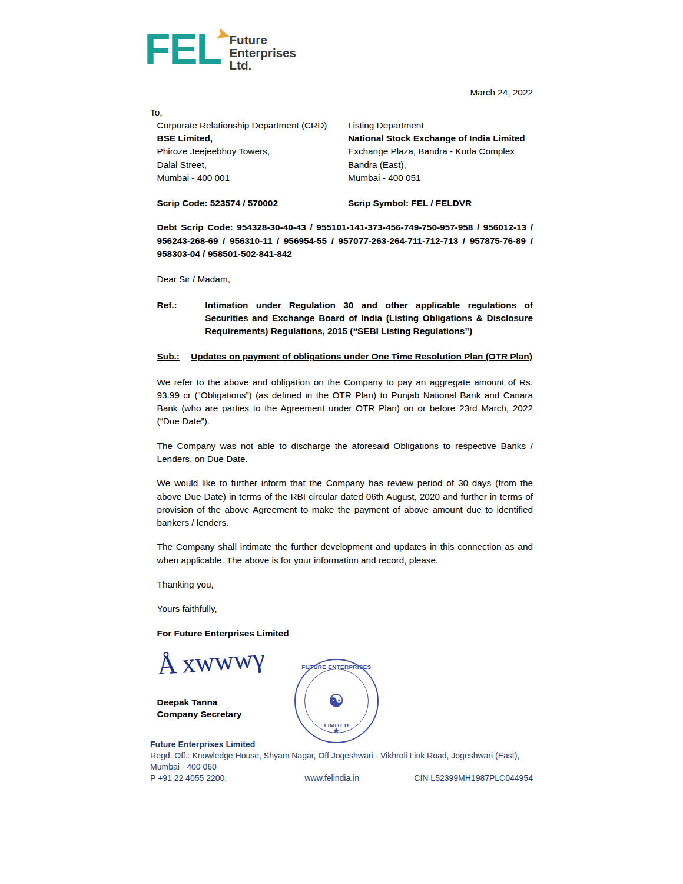FEL➤
Future Enterprises Ltd.
March 24, 2022
To,
| Corporate Relationship Department (CRD) BSE Limited, Phiroze Jeejeebhoy Towers, Dalal Street, Mumbai - 400 001 | Listing Department National Stock Exchange of India Limited Exchange Plaza, Bandra - Kurla Complex Bandra (East), Mumbai - 400 051 |
| Scrip Code: 523574 / 570002 | Scrip Symbol: FEL / FELDVR |
Debt Scrip Code: 954328-30-40-43 / 955101-141-373-456-749-750-957-958 / 956012-13 / 956243-268-69 / 956310-11 / 956954-55 / 957077-263-264-711-712-713 / 957875-76-89 / 958303-04 / 958501-502-841-842
Dear Sir / Madam,
| Ref.: | Intimation under Regulation 30 and other applicable regulations of Securities and Exchange Board of India (Listing Obligations & Disclosure Requirements) Regulations, 2015 (“SEBI Listing Regulations”) |
| Sub.: | Updates on payment of obligations under One Time Resolution Plan (OTR Plan) |
We refer to the above and obligation on the Company to pay an aggregate amount of Rs. 93.99 cr (“Obligations”) (as defined in the OTR Plan) to Punjab National Bank and Canara Bank (who are parties to the Agreement under OTR Plan) on or before 23rd March, 2022 (“Due Date”).
The Company was not able to discharge the aforesaid Obligations to respective Banks / Lenders, on Due Date.
We would like to further inform that the Company has review period of 30 days (from the above Due Date) in terms of the RBI circular dated 06th August, 2020 and further in terms of provision of the above Agreement to make the payment of above amount due to identified bankers / lenders.
The Company shall intimate the further development and updates in this connection as and when applicable. The above is for your information and record, please.
Thanking you,
Yours faithfully,
For Future Enterprises Limited
Å xwwwγ
FUTURE ENTERPRISES
☯
LIMITED
★
Deepak Tanna
Company Secretary
Future Enterprises Limited
Regd. Off.: Knowledge House, Shyam Nagar, Off Jogeshwari - Vikhroli Link Road, Jogeshwari (East), Mumbai - 400 060
| P +91 22 4055 2200, | www.felindia.in | CIN L52399MH1987PLC044954 |